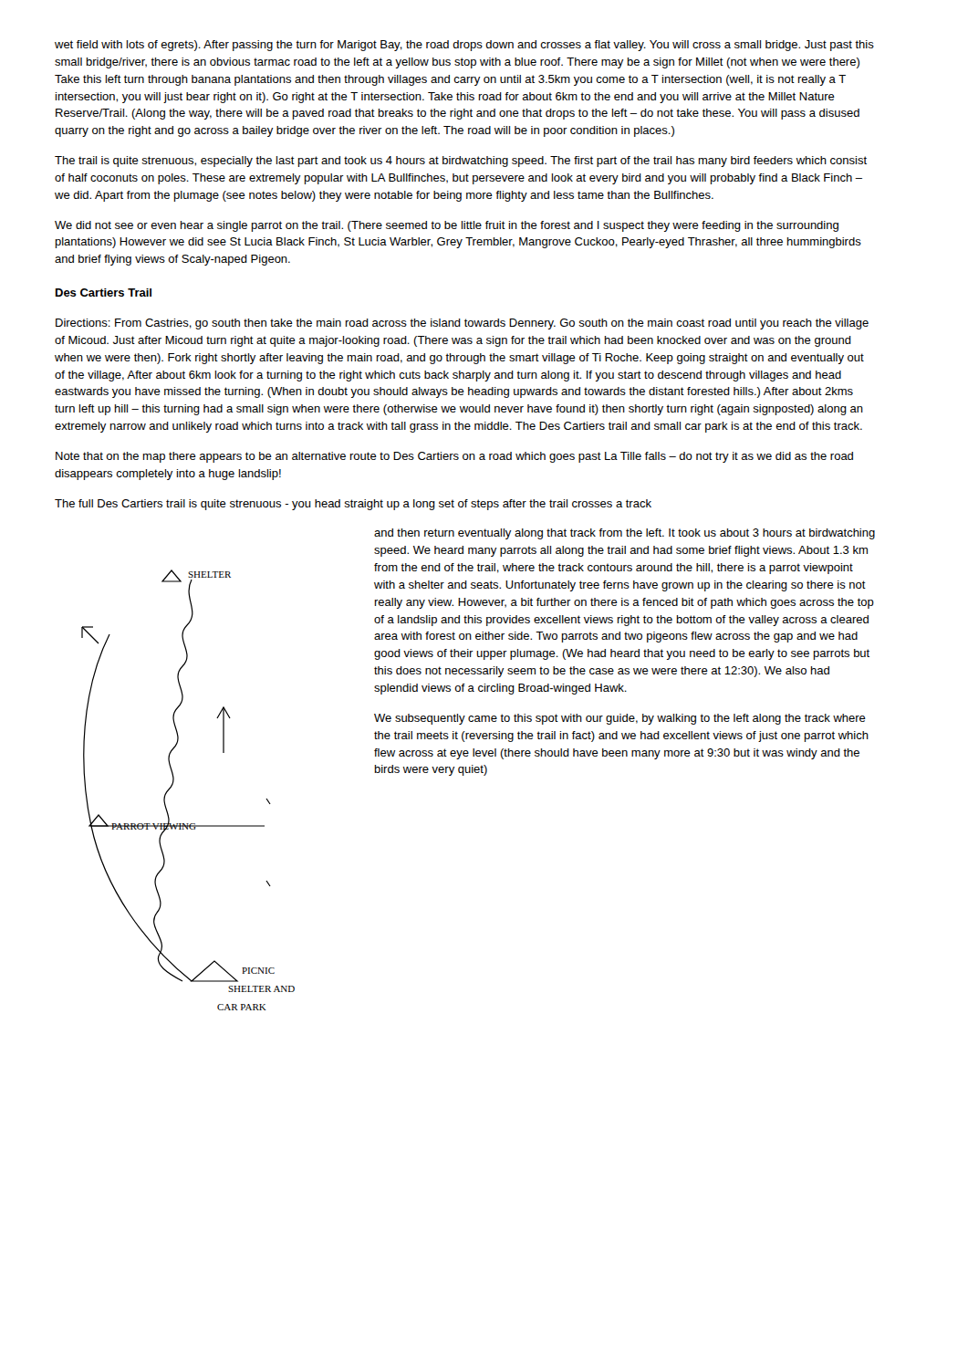wet field with lots of egrets). After passing the turn for Marigot Bay, the road drops down and crosses a flat valley. You will cross a small bridge. Just past this small bridge/river, there is an obvious tarmac road to the left at a yellow bus stop with a blue roof. There may be a sign for Millet (not when we were there) Take this left turn through banana plantations and then through villages and carry on until at 3.5km you come to a T intersection (well, it is not really a T intersection, you will just bear right on it). Go right at the T intersection. Take this road for about 6km to the end and you will arrive at the Millet Nature Reserve/Trail. (Along the way, there will be a paved road that breaks to the right and one that drops to the left – do not take these. You will pass a disused quarry on the right and go across a bailey bridge over the river on the left. The road will be in poor condition in places.)
The trail is quite strenuous, especially the last part and took us 4 hours at birdwatching speed. The first part of the trail has many bird feeders which consist of half coconuts on poles. These are extremely popular with LA Bullfinches, but persevere and look at every bird and you will probably find a Black Finch – we did. Apart from the plumage (see notes below) they were notable for being more flighty and less tame than the Bullfinches.
We did not see or even hear a single parrot on the trail. (There seemed to be little fruit in the forest and I suspect they were feeding in the surrounding plantations) However we did see St Lucia Black Finch, St Lucia Warbler, Grey Trembler, Mangrove Cuckoo, Pearly-eyed Thrasher, all three hummingbirds and brief flying views of Scaly-naped Pigeon.
Des Cartiers Trail
Directions: From Castries, go south then take the main road across the island towards Dennery. Go south on the main coast road until you reach the village of Micoud. Just after Micoud turn right at quite a major-looking road. (There was a sign for the trail which had been knocked over and was on the ground when we were then). Fork right shortly after leaving the main road, and go through the smart village of Ti Roche. Keep going straight on and eventually out of the village, After about 6km look for a turning to the right which cuts back sharply and turn along it. If you start to descend through villages and head eastwards you have missed the turning. (When in doubt you should always be heading upwards and towards the distant forested hills.) After about 2kms turn left up hill – this turning had a small sign when were there (otherwise we would never have found it) then shortly turn right (again signposted) along an extremely narrow and unlikely road which turns into a track with tall grass in the middle. The Des Cartiers trail and small car park is at the end of this track.
Note that on the map there appears to be an alternative route to Des Cartiers on a road which goes past La Tille falls – do not try it as we did as the road disappears completely into a huge landslip!
The full Des Cartiers trail is quite strenuous - you head straight up a long set of steps after the trail crosses a track
SHELTER PARROT VIEWING PICNIC SHELTER AND CAR PARK
and then return eventually along that track from the left. It took us about 3 hours at birdwatching speed. We heard many parrots all along the trail and had some brief flight views. About 1.3 km from the end of the trail, where the track contours around the hill, there is a parrot viewpoint with a shelter and seats. Unfortunately tree ferns have grown up in the clearing so there is not really any view. However, a bit further on there is a fenced bit of path which goes across the top of a landslip and this provides excellent views right to the bottom of the valley across a cleared area with forest on either side. Two parrots and two pigeons flew across the gap and we had good views of their upper plumage. (We had heard that you need to be early to see parrots but this does not necessarily seem to be the case as we were there at 12:30). We also had splendid views of a circling Broad-winged Hawk.
We subsequently came to this spot with our guide, by walking to the left along the track where the trail meets it (reversing the trail in fact) and we had excellent views of just one parrot which flew across at eye level (there should have been many more at 9:30 but it was windy and the birds were very quiet)